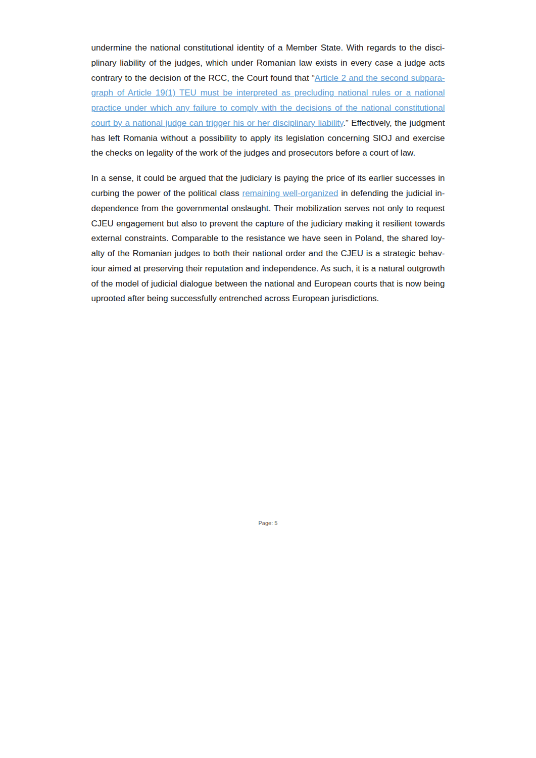undermine the national constitutional identity of a Member State. With regards to the disciplinary liability of the judges, which under Romanian law exists in every case a judge acts contrary to the decision of the RCC, the Court found that “Article 2 and the second subparagraph of Article 19(1) TEU must be interpreted as precluding national rules or a national practice under which any failure to comply with the decisions of the national constitutional court by a national judge can trigger his or her disciplinary liability.” Effectively, the judgment has left Romania without a possibility to apply its legislation concerning SIOJ and exercise the checks on legality of the work of the judges and prosecutors before a court of law.
In a sense, it could be argued that the judiciary is paying the price of its earlier successes in curbing the power of the political class remaining well-organized in defending the judicial independence from the governmental onslaught. Their mobilization serves not only to request CJEU engagement but also to prevent the capture of the judiciary making it resilient towards external constraints. Comparable to the resistance we have seen in Poland, the shared loyalty of the Romanian judges to both their national order and the CJEU is a strategic behaviour aimed at preserving their reputation and independence. As such, it is a natural outgrowth of the model of judicial dialogue between the national and European courts that is now being uprooted after being successfully entrenched across European jurisdictions.
Page: 5